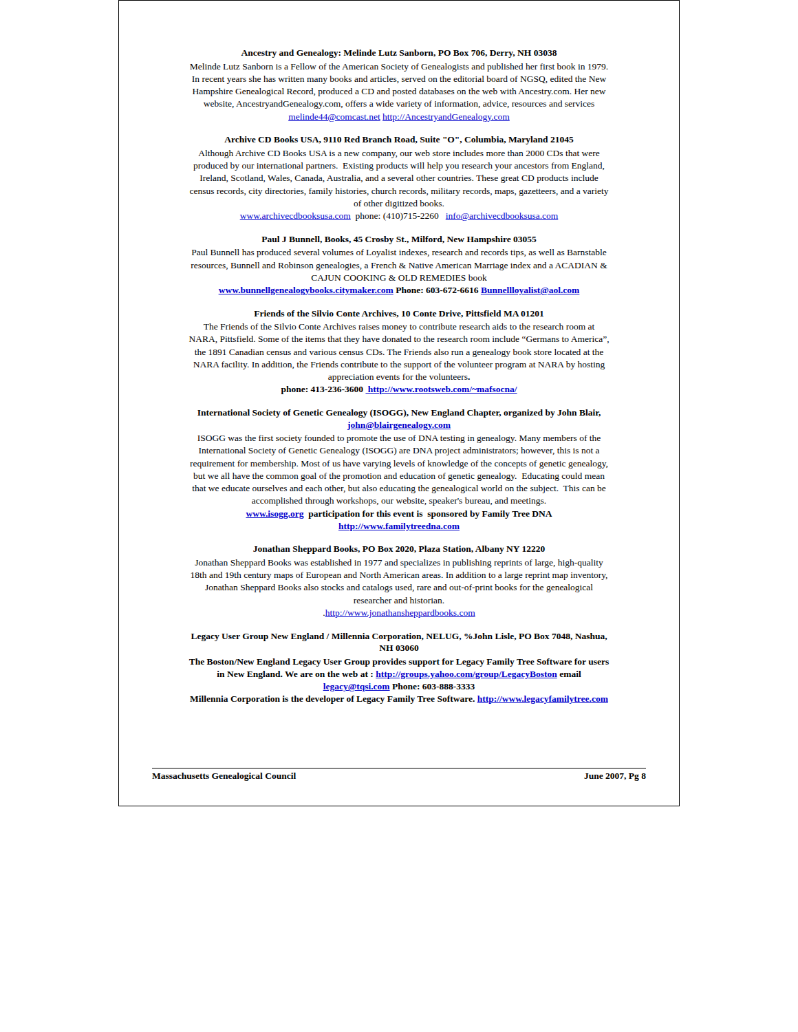Ancestry and Genealogy: Melinde Lutz Sanborn, PO Box 706, Derry, NH 03038
Melinde Lutz Sanborn is a Fellow of the American Society of Genealogists and published her first book in 1979. In recent years she has written many books and articles, served on the editorial board of NGSQ, edited the New Hampshire Genealogical Record, produced a CD and posted databases on the web with Ancestry.com. Her new website, AncestryandGenealogy.com, offers a wide variety of information, advice, resources and services
melinde44@comcast.net http://AncestryandGenealogy.com
Archive CD Books USA, 9110 Red Branch Road, Suite "O", Columbia, Maryland 21045
Although Archive CD Books USA is a new company, our web store includes more than 2000 CDs that were produced by our international partners. Existing products will help you research your ancestors from England, Ireland, Scotland, Wales, Canada, Australia, and a several other countries. These great CD products include census records, city directories, family histories, church records, military records, maps, gazetteers, and a variety of other digitized books.
www.archivecdbooksusa.com phone: (410)715-2260 info@archivecdbooksusa.com
Paul J Bunnell, Books, 45 Crosby St., Milford, New Hampshire 03055
Paul Bunnell has produced several volumes of Loyalist indexes, research and records tips, as well as Barnstable resources, Bunnell and Robinson genealogies, a French & Native American Marriage index and a ACADIAN & CAJUN COOKING & OLD REMEDIES book
www.bunnellgenealogybooks.citymaker.com Phone: 603-672-6616 Bunnellloyalist@aol.com
Friends of the Silvio Conte Archives, 10 Conte Drive, Pittsfield MA 01201
The Friends of the Silvio Conte Archives raises money to contribute research aids to the research room at NARA, Pittsfield. Some of the items that they have donated to the research room include “Germans to America”, the 1891 Canadian census and various census CDs. The Friends also run a genealogy book store located at the NARA facility. In addition, the Friends contribute to the support of the volunteer program at NARA by hosting appreciation events for the volunteers.
phone: 413-236-3600 http://www.rootsweb.com/~mafsocna/
International Society of Genetic Genealogy (ISOGG), New England Chapter, organized by John Blair,
john@blairgenealogy.com
ISOGG was the first society founded to promote the use of DNA testing in genealogy. Many members of the International Society of Genetic Genealogy (ISOGG) are DNA project administrators; however, this is not a requirement for membership. Most of us have varying levels of knowledge of the concepts of genetic genealogy, but we all have the common goal of the promotion and education of genetic genealogy. Educating could mean that we educate ourselves and each other, but also educating the genealogical world on the subject. This can be accomplished through workshops, our website, speaker's bureau, and meetings.
www.isogg.org participation for this event is sponsored by Family Tree DNA
http://www.familytreedna.com
Jonathan Sheppard Books, PO Box 2020, Plaza Station, Albany NY 12220
Jonathan Sheppard Books was established in 1977 and specializes in publishing reprints of large, high-quality 18th and 19th century maps of European and North American areas. In addition to a large reprint map inventory, Jonathan Sheppard Books also stocks and catalogs used, rare and out-of-print books for the genealogical researcher and historian.
.http://www.jonathansheppardbooks.com
Legacy User Group New England / Millennia Corporation, NELUG, %John Lisle, PO Box 7048, Nashua, NH 03060
The Boston/New England Legacy User Group provides support for Legacy Family Tree Software for users in New England. We are on the web at : http://groups.yahoo.com/group/LegacyBoston email legacy@tqsi.com Phone: 603-888-3333
Millennia Corporation is the developer of Legacy Family Tree Software. http://www.legacyfamilytree.com
Massachusetts Genealogical Council June 2007, Pg 8